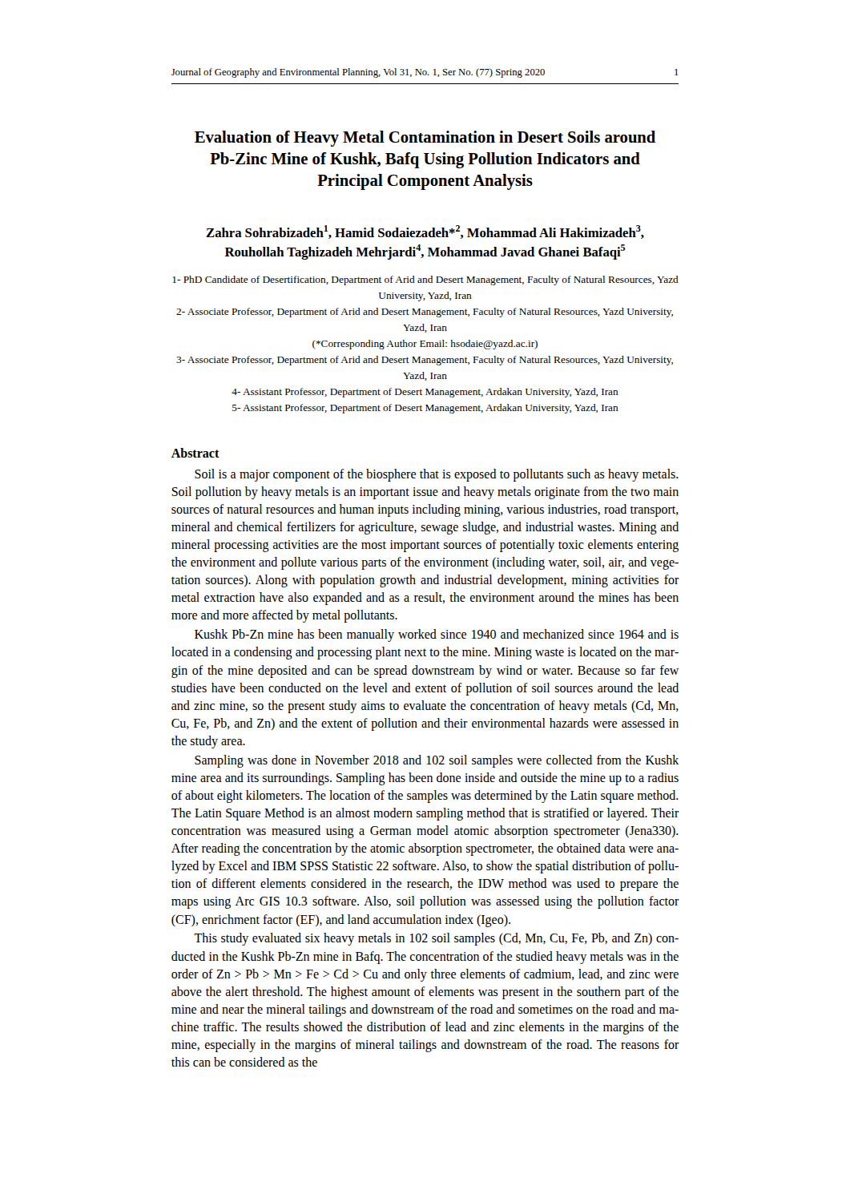Journal of Geography and Environmental Planning, Vol 31, No. 1, Ser No. (77) Spring 2020 1
Evaluation of Heavy Metal Contamination in Desert Soils around Pb-Zinc Mine of Kushk, Bafq Using Pollution Indicators and Principal Component Analysis
Zahra Sohrabizadeh1, Hamid Sodaiezadeh*2, Mohammad Ali Hakimizadeh3, Rouhollah Taghizadeh Mehrjardi4, Mohammad Javad Ghanei Bafaqi5
1- PhD Candidate of Desertification, Department of Arid and Desert Management, Faculty of Natural Resources, Yazd University, Yazd, Iran
2- Associate Professor, Department of Arid and Desert Management, Faculty of Natural Resources, Yazd University, Yazd, Iran
(*Corresponding Author Email: hsodaie@yazd.ac.ir)
3- Associate Professor, Department of Arid and Desert Management, Faculty of Natural Resources, Yazd University, Yazd, Iran
4- Assistant Professor, Department of Desert Management, Ardakan University, Yazd, Iran
5- Assistant Professor, Department of Desert Management, Ardakan University, Yazd, Iran
Abstract
Soil is a major component of the biosphere that is exposed to pollutants such as heavy metals. Soil pollution by heavy metals is an important issue and heavy metals originate from the two main sources of natural resources and human inputs including mining, various industries, road transport, mineral and chemical fertilizers for agriculture, sewage sludge, and industrial wastes. Mining and mineral processing activities are the most important sources of potentially toxic elements entering the environment and pollute various parts of the environment (including water, soil, air, and vegetation sources). Along with population growth and industrial development, mining activities for metal extraction have also expanded and as a result, the environment around the mines has been more and more affected by metal pollutants.
Kushk Pb-Zn mine has been manually worked since 1940 and mechanized since 1964 and is located in a condensing and processing plant next to the mine. Mining waste is located on the margin of the mine deposited and can be spread downstream by wind or water. Because so far few studies have been conducted on the level and extent of pollution of soil sources around the lead and zinc mine, so the present study aims to evaluate the concentration of heavy metals (Cd, Mn, Cu, Fe, Pb, and Zn) and the extent of pollution and their environmental hazards were assessed in the study area.
Sampling was done in November 2018 and 102 soil samples were collected from the Kushk mine area and its surroundings. Sampling has been done inside and outside the mine up to a radius of about eight kilometers. The location of the samples was determined by the Latin square method. The Latin Square Method is an almost modern sampling method that is stratified or layered. Their concentration was measured using a German model atomic absorption spectrometer (Jena330). After reading the concentration by the atomic absorption spectrometer, the obtained data were analyzed by Excel and IBM SPSS Statistic 22 software. Also, to show the spatial distribution of pollution of different elements considered in the research, the IDW method was used to prepare the maps using Arc GIS 10.3 software. Also, soil pollution was assessed using the pollution factor (CF), enrichment factor (EF), and land accumulation index (Igeo).
This study evaluated six heavy metals in 102 soil samples (Cd, Mn, Cu, Fe, Pb, and Zn) conducted in the Kushk Pb-Zn mine in Bafq. The concentration of the studied heavy metals was in the order of Zn > Pb > Mn > Fe > Cd > Cu and only three elements of cadmium, lead, and zinc were above the alert threshold. The highest amount of elements was present in the southern part of the mine and near the mineral tailings and downstream of the road and sometimes on the road and machine traffic. The results showed the distribution of lead and zinc elements in the margins of the mine, especially in the margins of mineral tailings and downstream of the road. The reasons for this can be considered as the